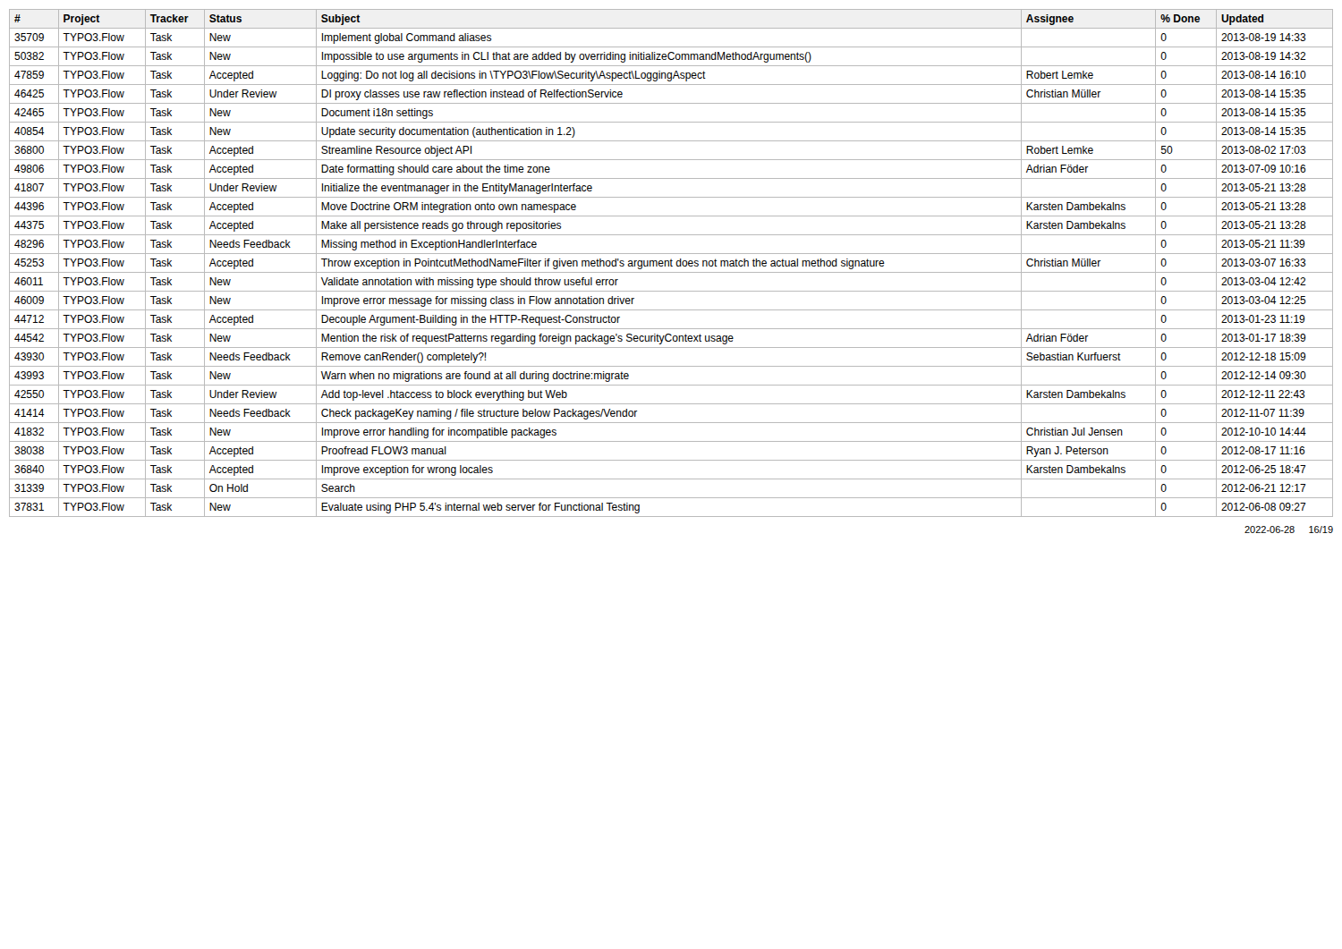| # | Project | Tracker | Status | Subject | Assignee | % Done | Updated |
| --- | --- | --- | --- | --- | --- | --- | --- |
| 35709 | TYPO3.Flow | Task | New | Implement global Command aliases | | 0 | 2013-08-19 14:33 |
| 50382 | TYPO3.Flow | Task | New | Impossible to use arguments in CLI that are added by overriding initializeCommandMethodArguments() | | 0 | 2013-08-19 14:32 |
| 47859 | TYPO3.Flow | Task | Accepted | Logging: Do not log all decisions in \TYPO3\Flow\Security\Aspect\LoggingAspect | Robert Lemke | 0 | 2013-08-14 16:10 |
| 46425 | TYPO3.Flow | Task | Under Review | DI proxy classes use raw reflection instead of RelfectionService | Christian Müller | 0 | 2013-08-14 15:35 |
| 42465 | TYPO3.Flow | Task | New | Document i18n settings | | 0 | 2013-08-14 15:35 |
| 40854 | TYPO3.Flow | Task | New | Update security documentation (authentication in 1.2) | | 0 | 2013-08-14 15:35 |
| 36800 | TYPO3.Flow | Task | Accepted | Streamline Resource object API | Robert Lemke | 50 | 2013-08-02 17:03 |
| 49806 | TYPO3.Flow | Task | Accepted | Date formatting should care about the time zone | Adrian Föder | 0 | 2013-07-09 10:16 |
| 41807 | TYPO3.Flow | Task | Under Review | Initialize the eventmanager in the EntityManagerInterface | | 0 | 2013-05-21 13:28 |
| 44396 | TYPO3.Flow | Task | Accepted | Move Doctrine ORM integration onto own namespace | Karsten Dambekalns | 0 | 2013-05-21 13:28 |
| 44375 | TYPO3.Flow | Task | Accepted | Make all persistence reads go through repositories | Karsten Dambekalns | 0 | 2013-05-21 13:28 |
| 48296 | TYPO3.Flow | Task | Needs Feedback | Missing method in ExceptionHandlerInterface | | 0 | 2013-05-21 11:39 |
| 45253 | TYPO3.Flow | Task | Accepted | Throw exception in PointcutMethodNameFilter if given method's argument does not match the actual method signature | Christian Müller | 0 | 2013-03-07 16:33 |
| 46011 | TYPO3.Flow | Task | New | Validate annotation with missing type should throw useful error | | 0 | 2013-03-04 12:42 |
| 46009 | TYPO3.Flow | Task | New | Improve error message for missing class in Flow annotation driver | | 0 | 2013-03-04 12:25 |
| 44712 | TYPO3.Flow | Task | Accepted | Decouple Argument-Building in the HTTP-Request-Constructor | | 0 | 2013-01-23 11:19 |
| 44542 | TYPO3.Flow | Task | New | Mention the risk of requestPatterns regarding foreign package's SecurityContext usage | Adrian Föder | 0 | 2013-01-17 18:39 |
| 43930 | TYPO3.Flow | Task | Needs Feedback | Remove canRender() completely?! | Sebastian Kurfuerst | 0 | 2012-12-18 15:09 |
| 43993 | TYPO3.Flow | Task | New | Warn when no migrations are found at all during doctrine:migrate | | 0 | 2012-12-14 09:30 |
| 42550 | TYPO3.Flow | Task | Under Review | Add top-level .htaccess to block everything but Web | Karsten Dambekalns | 0 | 2012-12-11 22:43 |
| 41414 | TYPO3.Flow | Task | Needs Feedback | Check packageKey naming / file structure below Packages/Vendor | | 0 | 2012-11-07 11:39 |
| 41832 | TYPO3.Flow | Task | New | Improve error handling for incompatible packages | Christian Jul Jensen | 0 | 2012-10-10 14:44 |
| 38038 | TYPO3.Flow | Task | Accepted | Proofread FLOW3 manual | Ryan J. Peterson | 0 | 2012-08-17 11:16 |
| 36840 | TYPO3.Flow | Task | Accepted | Improve exception for wrong locales | Karsten Dambekalns | 0 | 2012-06-25 18:47 |
| 31339 | TYPO3.Flow | Task | On Hold | Search | | 0 | 2012-06-21 12:17 |
| 37831 | TYPO3.Flow | Task | New | Evaluate using PHP 5.4's internal web server for Functional Testing | | 0 | 2012-06-08 09:27 |
2022-06-28 16/19